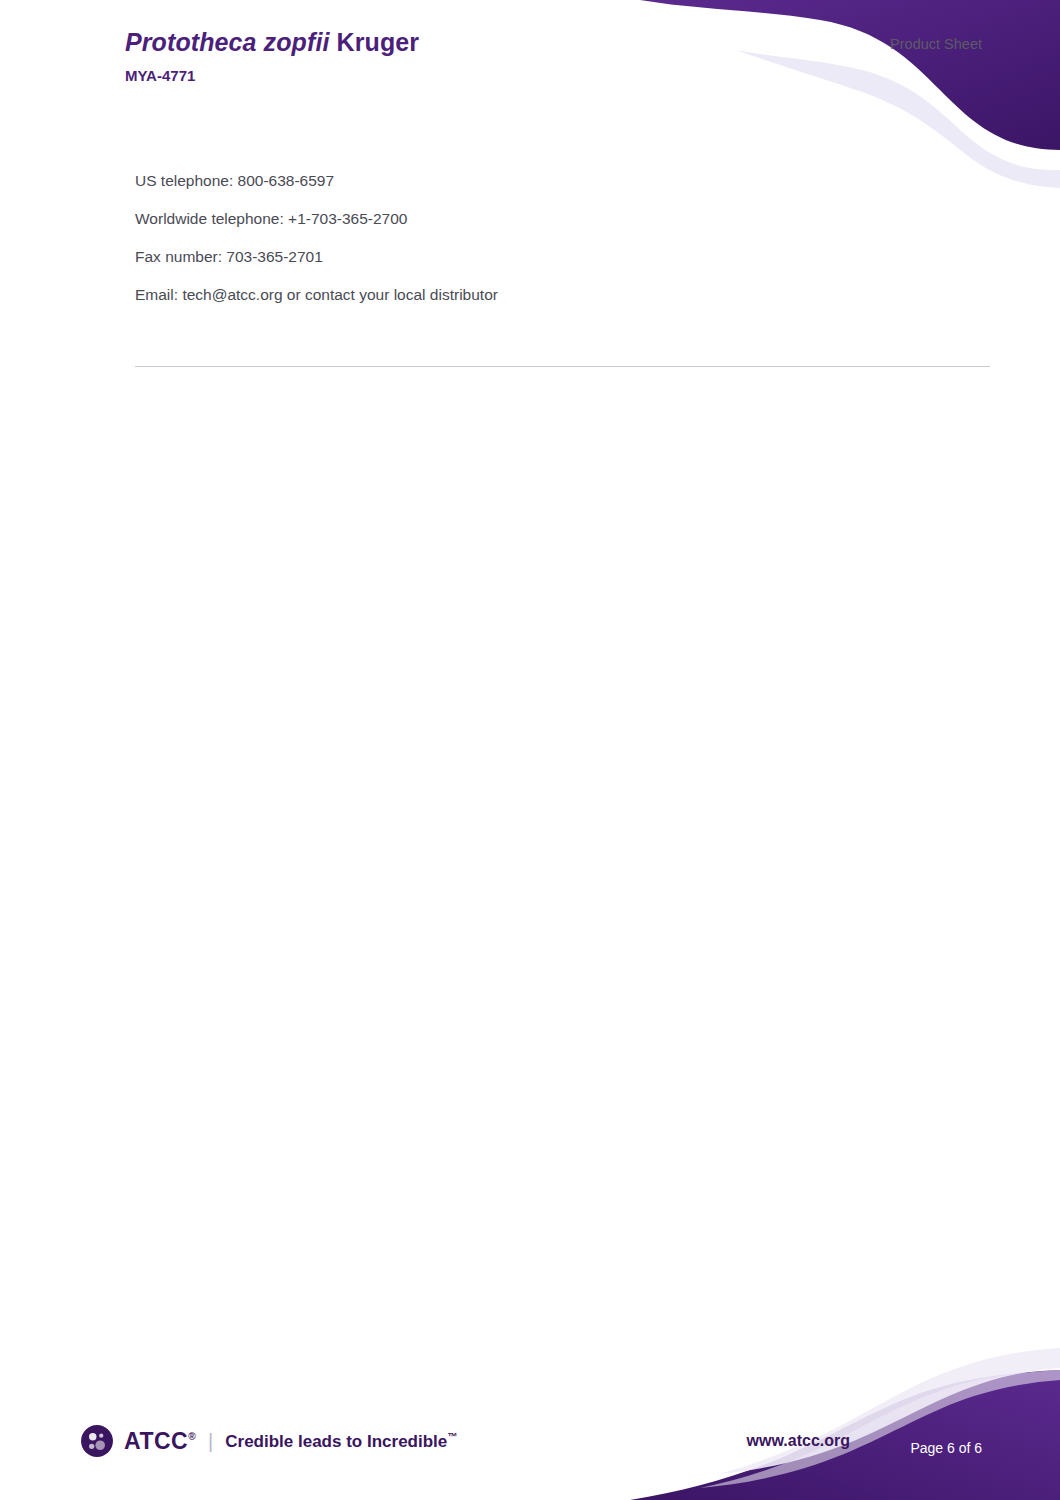Product Sheet
Prototheca zopfii Kruger
MYA-4771
US telephone: 800-638-6597
Worldwide telephone: +1-703-365-2700
Fax number: 703-365-2701
Email: tech@atcc.org or contact your local distributor
ATCC® | Credible leads to Incredible™
www.atcc.org
Page 6 of 6